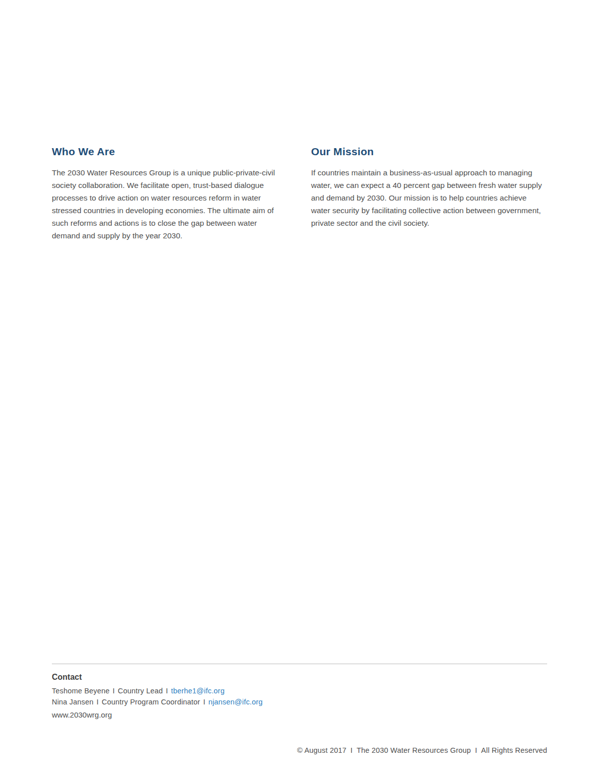Who We Are
The 2030 Water Resources Group is a unique public-private-civil society collaboration. We facilitate open, trust-based dialogue processes to drive action on water resources reform in water stressed countries in developing economies. The ultimate aim of such reforms and actions is to close the gap between water demand and supply by the year 2030.
Our Mission
If countries maintain a business-as-usual approach to managing water, we can expect a 40 percent gap between fresh water supply and demand by 2030. Our mission is to help countries achieve water security by facilitating collective action between government, private sector and the civil society.
Contact
Teshome BeyeneICountry LeadItberhe1@ifc.org
Nina JansenICountry Program CoordinatorInjansen@ifc.org
www.2030wrg.org
© August 2017IThe 2030 Water Resources GroupIAll Rights Reserved